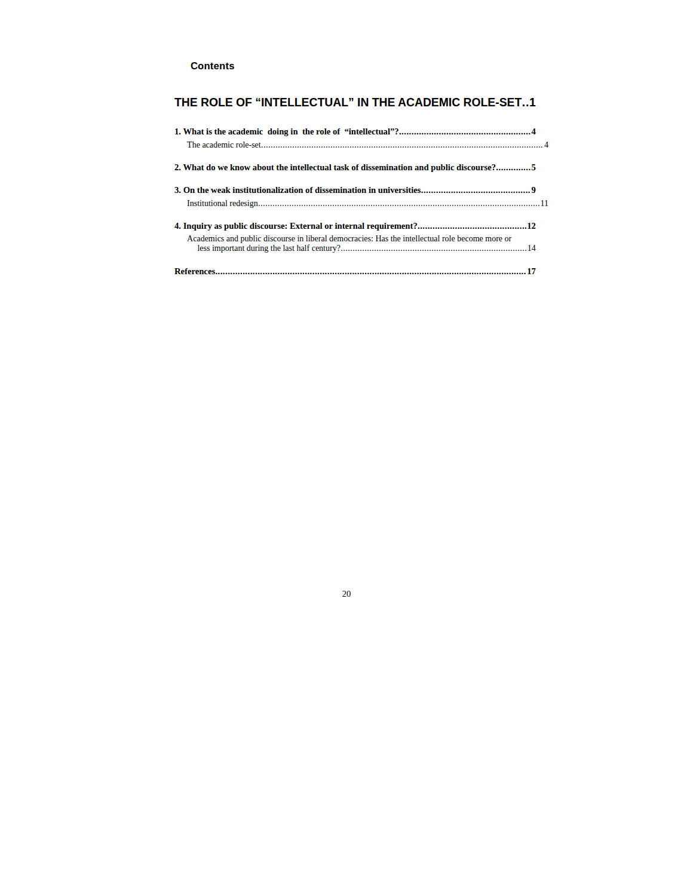Contents
THE ROLE OF “INTELLECTUAL” IN THE ACADEMIC ROLE-SET .................. 1
1. What is the academic doing in the role of “intellectual”? .................................................................. 4
The academic role-set ............................................................................................................................... 4
2. What do we know about the intellectual task of dissemination and public discourse? ....................... 5
3. On the weak institutionalization of dissemination in universities ......................................................... 9
Institutional redesign ............................................................................................................................... 11
4. Inquiry as public discourse: External or internal requirement? ......................................................... 12
Academics and public discourse in liberal democracies: Has the intellectual role become more or less important during the last half century? ............................................................................................. 14
References ................................................................................................................................................. 17
20